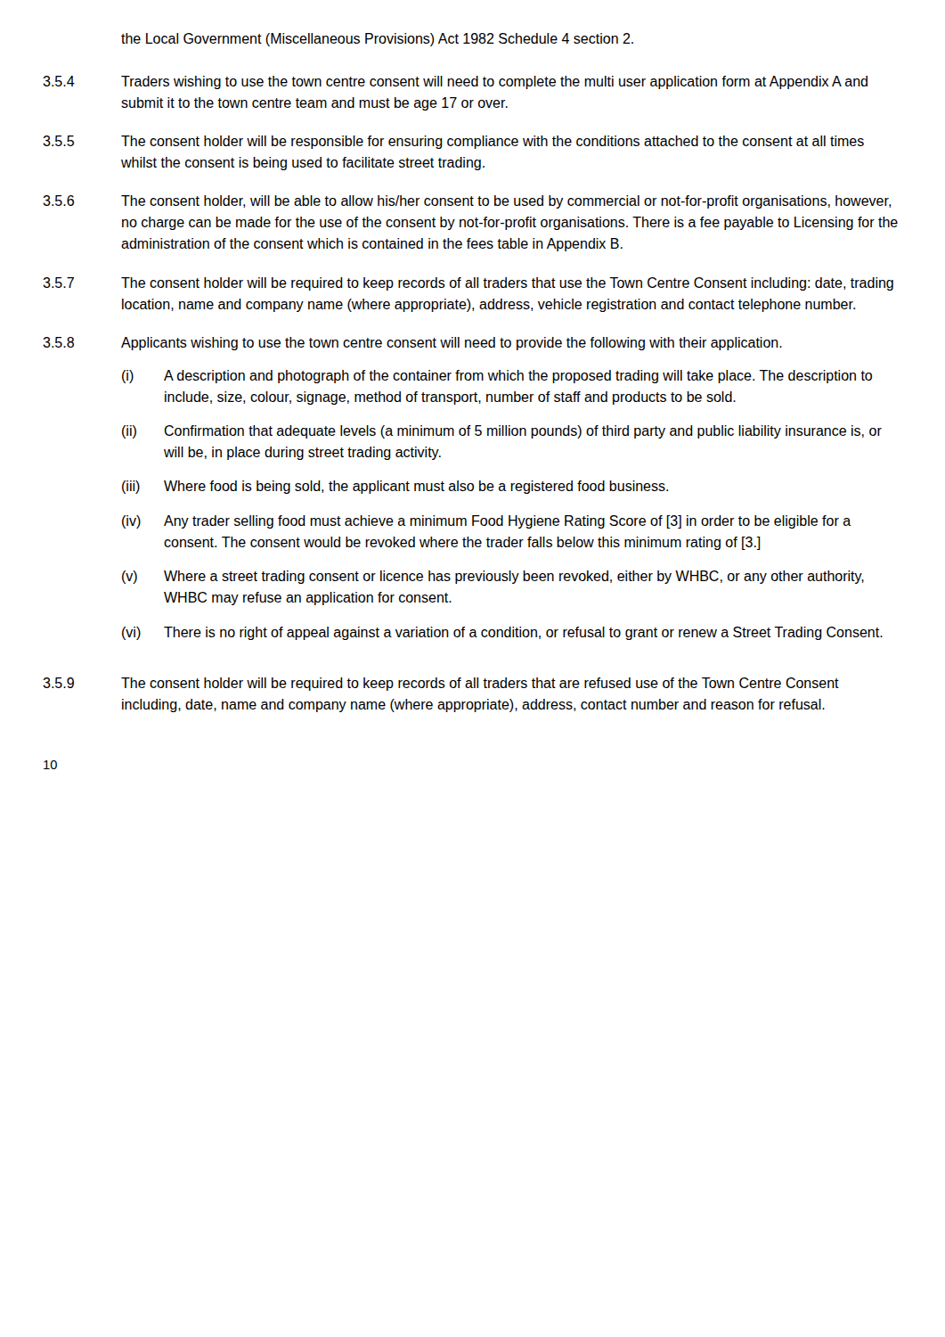the Local Government (Miscellaneous Provisions) Act 1982 Schedule 4 section 2.
3.5.4
Traders wishing to use the town centre consent will need to complete the multi user application form at Appendix A and submit it to the town centre team and must be age 17 or over.
3.5.5
The consent holder will be responsible for ensuring compliance with the conditions attached to the consent at all times whilst the consent is being used to facilitate street trading.
3.5.6
The consent holder, will be able to allow his/her consent to be used by commercial or not-for-profit organisations, however, no charge can be made for the use of the consent by not-for-profit organisations. There is a fee payable to Licensing for the administration of the consent which is contained in the fees table in Appendix B.
3.5.7
The consent holder will be required to keep records of all traders that use the Town Centre Consent including: date, trading location, name and company name (where appropriate), address, vehicle registration and contact telephone number.
3.5.8
Applicants wishing to use the town centre consent will need to provide the following with their application.
(i) A description and photograph of the container from which the proposed trading will take place. The description to include, size, colour, signage, method of transport, number of staff and products to be sold.
(ii) Confirmation that adequate levels (a minimum of 5 million pounds) of third party and public liability insurance is, or will be, in place during street trading activity.
(iii) Where food is being sold, the applicant must also be a registered food business.
(iv) Any trader selling food must achieve a minimum Food Hygiene Rating Score of [3] in order to be eligible for a consent. The consent would be revoked where the trader falls below this minimum rating of [3.]
(v) Where a street trading consent or licence has previously been revoked, either by WHBC, or any other authority, WHBC may refuse an application for consent.
(vi) There is no right of appeal against a variation of a condition, or refusal to grant or renew a Street Trading Consent.
3.5.9
The consent holder will be required to keep records of all traders that are refused use of the Town Centre Consent including, date, name and company name (where appropriate), address, contact number and reason for refusal.
10